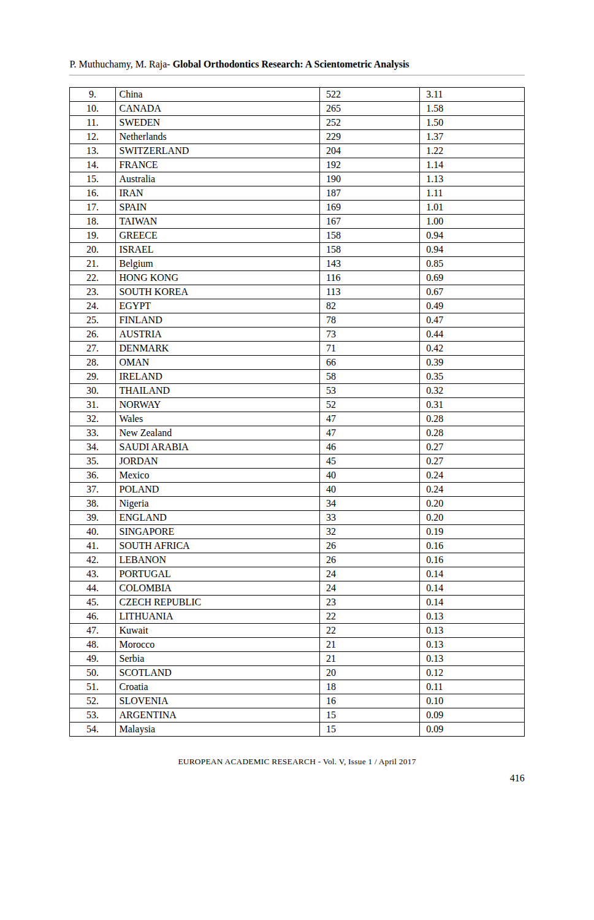P. Muthuchamy, M. Raja- Global Orthodontics Research: A Scientometric Analysis
| 9. | China | 522 | 3.11 |
| 10. | CANADA | 265 | 1.58 |
| 11. | SWEDEN | 252 | 1.50 |
| 12. | Netherlands | 229 | 1.37 |
| 13. | SWITZERLAND | 204 | 1.22 |
| 14. | FRANCE | 192 | 1.14 |
| 15. | Australia | 190 | 1.13 |
| 16. | IRAN | 187 | 1.11 |
| 17. | SPAIN | 169 | 1.01 |
| 18. | TAIWAN | 167 | 1.00 |
| 19. | GREECE | 158 | 0.94 |
| 20. | ISRAEL | 158 | 0.94 |
| 21. | Belgium | 143 | 0.85 |
| 22. | HONG KONG | 116 | 0.69 |
| 23. | SOUTH KOREA | 113 | 0.67 |
| 24. | EGYPT | 82 | 0.49 |
| 25. | FINLAND | 78 | 0.47 |
| 26. | AUSTRIA | 73 | 0.44 |
| 27. | DENMARK | 71 | 0.42 |
| 28. | OMAN | 66 | 0.39 |
| 29. | IRELAND | 58 | 0.35 |
| 30. | THAILAND | 53 | 0.32 |
| 31. | NORWAY | 52 | 0.31 |
| 32. | Wales | 47 | 0.28 |
| 33. | New Zealand | 47 | 0.28 |
| 34. | SAUDI ARABIA | 46 | 0.27 |
| 35. | JORDAN | 45 | 0.27 |
| 36. | Mexico | 40 | 0.24 |
| 37. | POLAND | 40 | 0.24 |
| 38. | Nigeria | 34 | 0.20 |
| 39. | ENGLAND | 33 | 0.20 |
| 40. | SINGAPORE | 32 | 0.19 |
| 41. | SOUTH AFRICA | 26 | 0.16 |
| 42. | LEBANON | 26 | 0.16 |
| 43. | PORTUGAL | 24 | 0.14 |
| 44. | COLOMBIA | 24 | 0.14 |
| 45. | CZECH REPUBLIC | 23 | 0.14 |
| 46. | LITHUANIA | 22 | 0.13 |
| 47. | Kuwait | 22 | 0.13 |
| 48. | Morocco | 21 | 0.13 |
| 49. | Serbia | 21 | 0.13 |
| 50. | SCOTLAND | 20 | 0.12 |
| 51. | Croatia | 18 | 0.11 |
| 52. | SLOVENIA | 16 | 0.10 |
| 53. | ARGENTINA | 15 | 0.09 |
| 54. | Malaysia | 15 | 0.09 |
EUROPEAN ACADEMIC RESEARCH - Vol. V, Issue 1 / April 2017
416